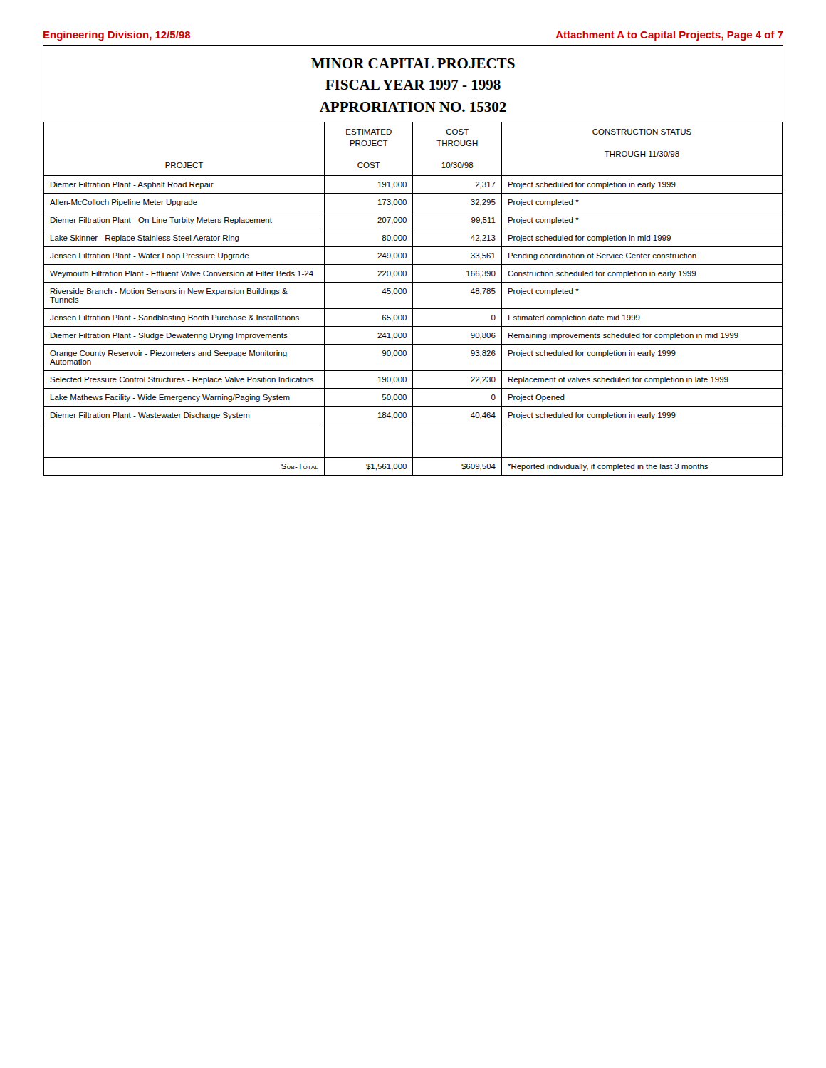Engineering Division, 12/5/98
Attachment A to Capital Projects, Page 4 of 7
MINOR CAPITAL PROJECTS
FISCAL YEAR 1997 - 1998
APPRORIATION NO. 15302
| PROJECT | ESTIMATED PROJECT COST | COST THROUGH 10/30/98 | CONSTRUCTION STATUS THROUGH 11/30/98 |
| --- | --- | --- | --- |
| Diemer Filtration Plant - Asphalt Road Repair | 191,000 | 2,317 | Project scheduled for completion in early 1999 |
| Allen-McColloch Pipeline Meter Upgrade | 173,000 | 32,295 | Project completed * |
| Diemer Filtration Plant - On-Line Turbity Meters Replacement | 207,000 | 99,511 | Project completed * |
| Lake Skinner - Replace Stainless Steel Aerator Ring | 80,000 | 42,213 | Project scheduled for completion in mid 1999 |
| Jensen Filtration Plant - Water Loop Pressure Upgrade | 249,000 | 33,561 | Pending coordination of Service Center construction |
| Weymouth Filtration Plant - Effluent Valve Conversion at Filter Beds 1-24 | 220,000 | 166,390 | Construction scheduled for completion in early 1999 |
| Riverside Branch - Motion Sensors in New Expansion Buildings & Tunnels | 45,000 | 48,785 | Project completed * |
| Jensen Filtration Plant - Sandblasting Booth Purchase & Installations | 65,000 | 0 | Estimated completion date mid 1999 |
| Diemer Filtration Plant - Sludge Dewatering Drying Improvements | 241,000 | 90,806 | Remaining improvements scheduled for completion in mid 1999 |
| Orange County Reservoir - Piezometers and Seepage Monitoring Automation | 90,000 | 93,826 | Project scheduled for completion in early 1999 |
| Selected Pressure Control Structures - Replace Valve Position Indicators | 190,000 | 22,230 | Replacement of valves scheduled for completion in late 1999 |
| Lake Mathews Facility - Wide Emergency Warning/Paging System | 50,000 | 0 | Project Opened |
| Diemer Filtration Plant - Wastewater Discharge System | 184,000 | 40,464 | Project scheduled for completion in early 1999 |
| Sub-Total | $1,561,000 | $609,504 | *Reported individually, if completed in the last 3 months |